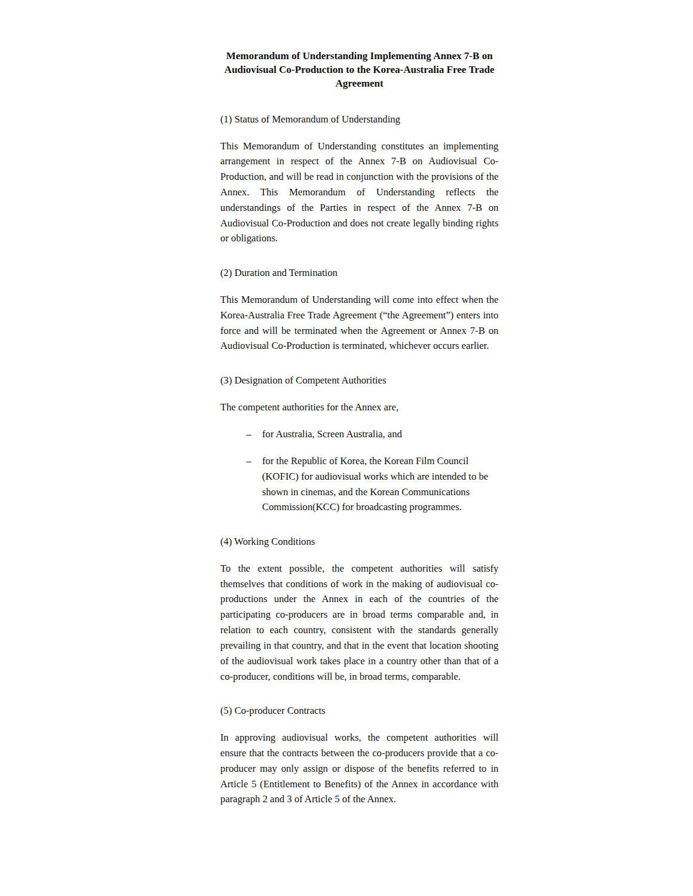Memorandum of Understanding Implementing Annex 7-B on Audiovisual Co-Production to the Korea-Australia Free Trade Agreement
(1) Status of Memorandum of Understanding
This Memorandum of Understanding constitutes an implementing arrangement in respect of the Annex 7-B on Audiovisual Co-Production, and will be read in conjunction with the provisions of the Annex. This Memorandum of Understanding reflects the understandings of the Parties in respect of the Annex 7-B on Audiovisual Co-Production and does not create legally binding rights or obligations.
(2) Duration and Termination
This Memorandum of Understanding will come into effect when the Korea-Australia Free Trade Agreement (“the Agreement”) enters into force and will be terminated when the Agreement or Annex 7-B on Audiovisual Co-Production is terminated, whichever occurs earlier.
(3) Designation of Competent Authorities
The competent authorities for the Annex are,
for Australia, Screen Australia, and
for the Republic of Korea, the Korean Film Council (KOFIC) for audiovisual works which are intended to be shown in cinemas, and the Korean Communications Commission(KCC) for broadcasting programmes.
(4) Working Conditions
To the extent possible, the competent authorities will satisfy themselves that conditions of work in the making of audiovisual co-productions under the Annex in each of the countries of the participating co-producers are in broad terms comparable and, in relation to each country, consistent with the standards generally prevailing in that country, and that in the event that location shooting of the audiovisual work takes place in a country other than that of a co-producer, conditions will be, in broad terms, comparable.
(5) Co-producer Contracts
In approving audiovisual works, the competent authorities will ensure that the contracts between the co-producers provide that a co-producer may only assign or dispose of the benefits referred to in Article 5 (Entitlement to Benefits) of the Annex in accordance with paragraph 2 and 3 of Article 5 of the Annex.